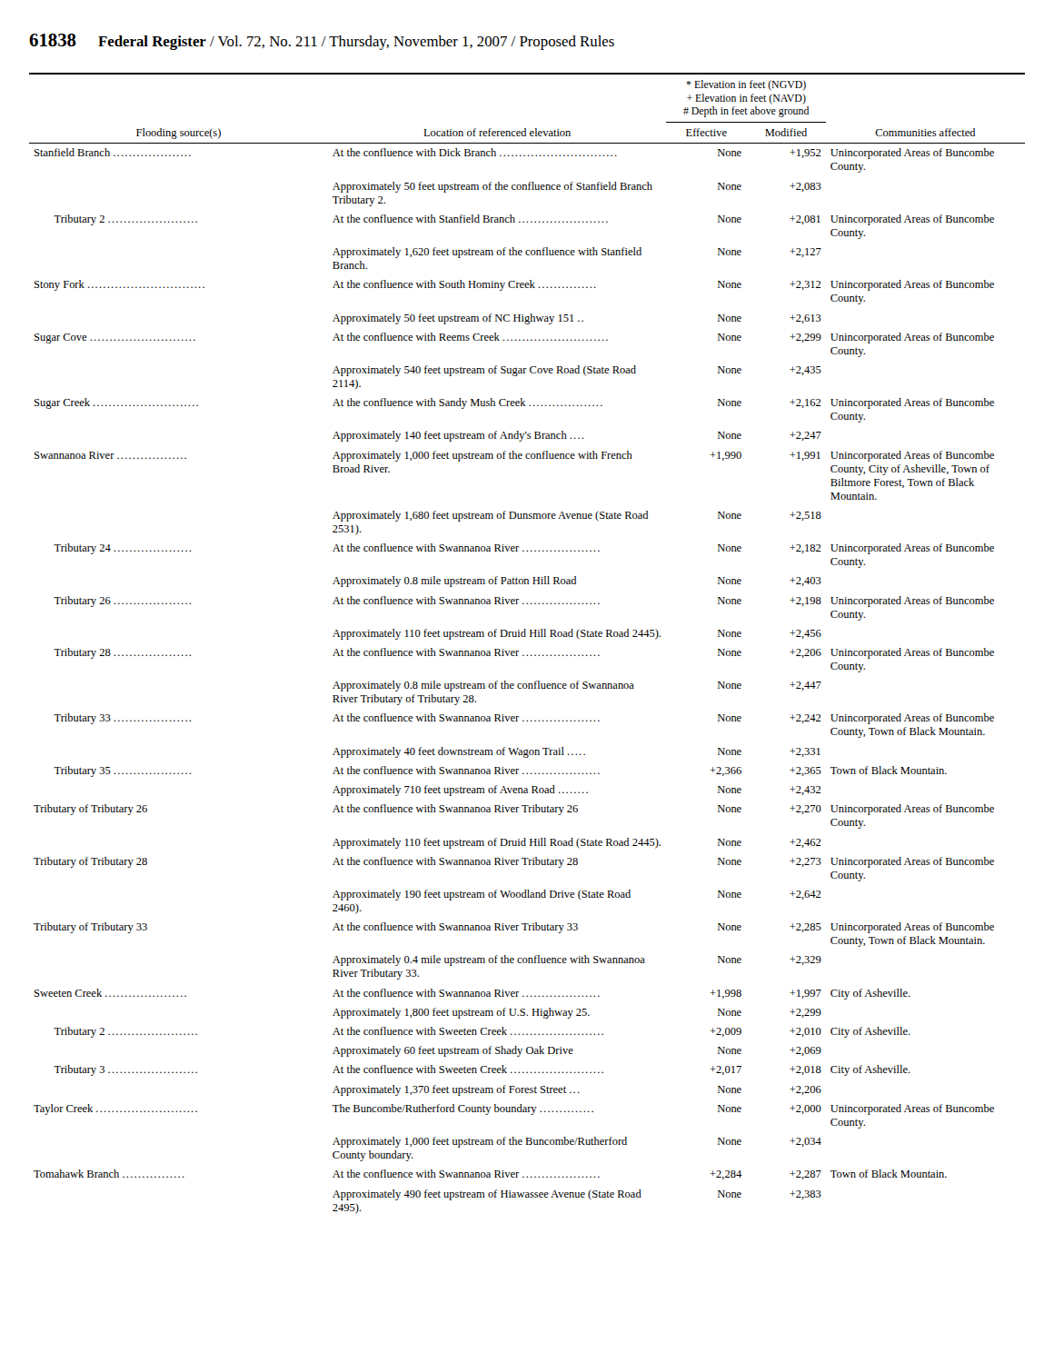61838 Federal Register / Vol. 72, No. 211 / Thursday, November 1, 2007 / Proposed Rules
| Flooding source(s) | Location of referenced elevation | * Elevation in feet (NGVD) + Elevation in feet (NAVD) # Depth in feet above ground | Communities affected |
| --- | --- | --- | --- |
| Effective | Modified |
| Stanfield Branch .................... | At the confluence with Dick Branch .............................. | None | +1,952 | Unincorporated Areas of Buncombe County. |
| | Approximately 50 feet upstream of the confluence of Stanfield Branch Tributary 2. | None | +2,083 | |
| Tributary 2 ....................... | At the confluence with Stanfield Branch ....................... | None | +2,081 | Unincorporated Areas of Buncombe County. |
| | Approximately 1,620 feet upstream of the confluence with Stanfield Branch. | None | +2,127 | |
| Stony Fork .............................. | At the confluence with South Hominy Creek ............... | None | +2,312 | Unincorporated Areas of Buncombe County. |
| | Approximately 50 feet upstream of NC Highway 151 .. | None | +2,613 | |
| Sugar Cove ........................... | At the confluence with Reems Creek ........................... | None | +2,299 | Unincorporated Areas of Buncombe County. |
| | Approximately 540 feet upstream of Sugar Cove Road (State Road 2114). | None | +2,435 | |
| Sugar Creek ........................... | At the confluence with Sandy Mush Creek ................... | None | +2,162 | Unincorporated Areas of Buncombe County. |
| | Approximately 140 feet upstream of Andy's Branch .... | None | +2,247 | |
| Swannanoa River .................. | Approximately 1,000 feet upstream of the confluence with French Broad River. | +1,990 | +1,991 | Unincorporated Areas of Buncombe County, City of Asheville, Town of Biltmore Forest, Town of Black Mountain. |
| | Approximately 1,680 feet upstream of Dunsmore Avenue (State Road 2531). | None | +2,518 | |
| Tributary 24 .................... | At the confluence with Swannanoa River .................... | None | +2,182 | Unincorporated Areas of Buncombe County. |
| | Approximately 0.8 mile upstream of Patton Hill Road | None | +2,403 | |
| Tributary 26 .................... | At the confluence with Swannanoa River .................... | None | +2,198 | Unincorporated Areas of Buncombe County. |
| | Approximately 110 feet upstream of Druid Hill Road (State Road 2445). | None | +2,456 | |
| Tributary 28 .................... | At the confluence with Swannanoa River .................... | None | +2,206 | Unincorporated Areas of Buncombe County. |
| | Approximately 0.8 mile upstream of the confluence of Swannanoa River Tributary of Tributary 28. | None | +2,447 | |
| Tributary 33 .................... | At the confluence with Swannanoa River .................... | None | +2,242 | Unincorporated Areas of Buncombe County, Town of Black Mountain. |
| | Approximately 40 feet downstream of Wagon Trail ..... | None | +2,331 | |
| Tributary 35 .................... | At the confluence with Swannanoa River .................... | +2,366 | +2,365 | Town of Black Mountain. |
| | Approximately 710 feet upstream of Avena Road ........ | None | +2,432 | |
| Tributary of Tributary 26 | At the confluence with Swannanoa River Tributary 26 | None | +2,270 | Unincorporated Areas of Buncombe County. |
| | Approximately 110 feet upstream of Druid Hill Road (State Road 2445). | None | +2,462 | |
| Tributary of Tributary 28 | At the confluence with Swannanoa River Tributary 28 | None | +2,273 | Unincorporated Areas of Buncombe County. |
| | Approximately 190 feet upstream of Woodland Drive (State Road 2460). | None | +2,642 | |
| Tributary of Tributary 33 | At the confluence with Swannanoa River Tributary 33 | None | +2,285 | Unincorporated Areas of Buncombe County, Town of Black Mountain. |
| | Approximately 0.4 mile upstream of the confluence with Swannanoa River Tributary 33. | None | +2,329 | |
| Sweeten Creek ..................... | At the confluence with Swannanoa River .................... | +1,998 | +1,997 | City of Asheville. |
| | Approximately 1,800 feet upstream of U.S. Highway 25. | None | +2,299 | |
| Tributary 2 ....................... | At the confluence with Sweeten Creek ........................ | +2,009 | +2,010 | City of Asheville. |
| | Approximately 60 feet upstream of Shady Oak Drive | None | +2,069 | |
| Tributary 3 ....................... | At the confluence with Sweeten Creek ........................ | +2,017 | +2,018 | City of Asheville. |
| | Approximately 1,370 feet upstream of Forest Street ... | None | +2,206 | |
| Taylor Creek .......................... | The Buncombe/Rutherford County boundary .............. | None | +2,000 | Unincorporated Areas of Buncombe County. |
| | Approximately 1,000 feet upstream of the Buncombe/Rutherford County boundary. | None | +2,034 | |
| Tomahawk Branch ................ | At the confluence with Swannanoa River .................... | +2,284 | +2,287 | Town of Black Mountain. |
| | Approximately 490 feet upstream of Hiawassee Avenue (State Road 2495). | None | +2,383 | |